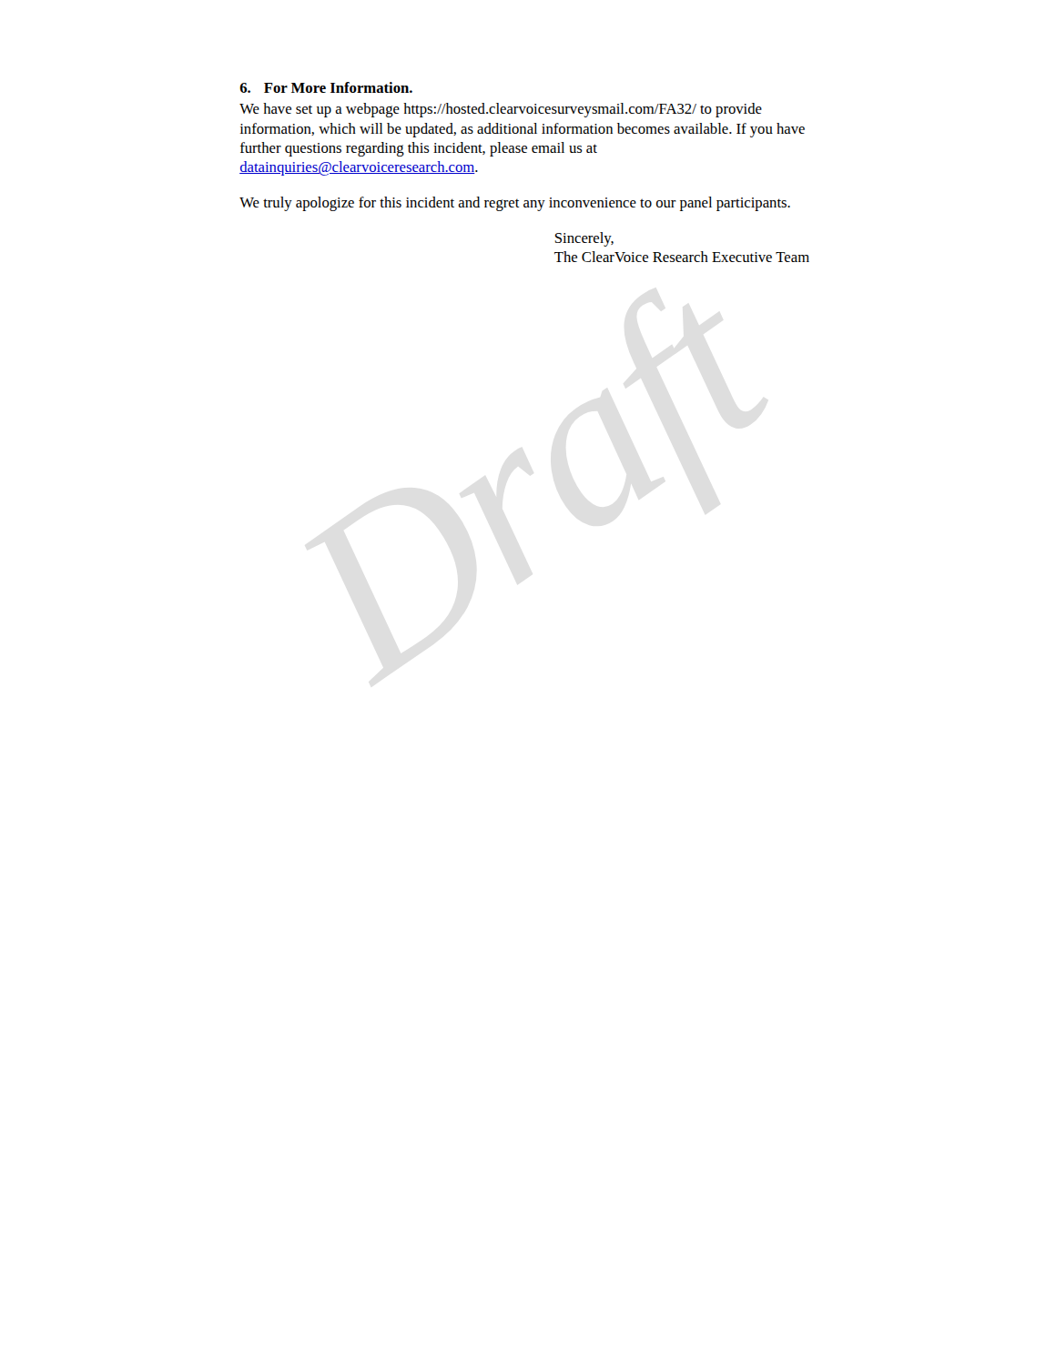Draft
6. For More Information.
We have set up a webpage https://hosted.clearvoicesurveysmail.com/FA32/ to provide information, which will be updated, as additional information becomes available. If you have further questions regarding this incident, please email us at datainquiries@clearvoiceresearch.com.
We truly apologize for this incident and regret any inconvenience to our panel participants.
Sincerely,
The ClearVoice Research Executive Team